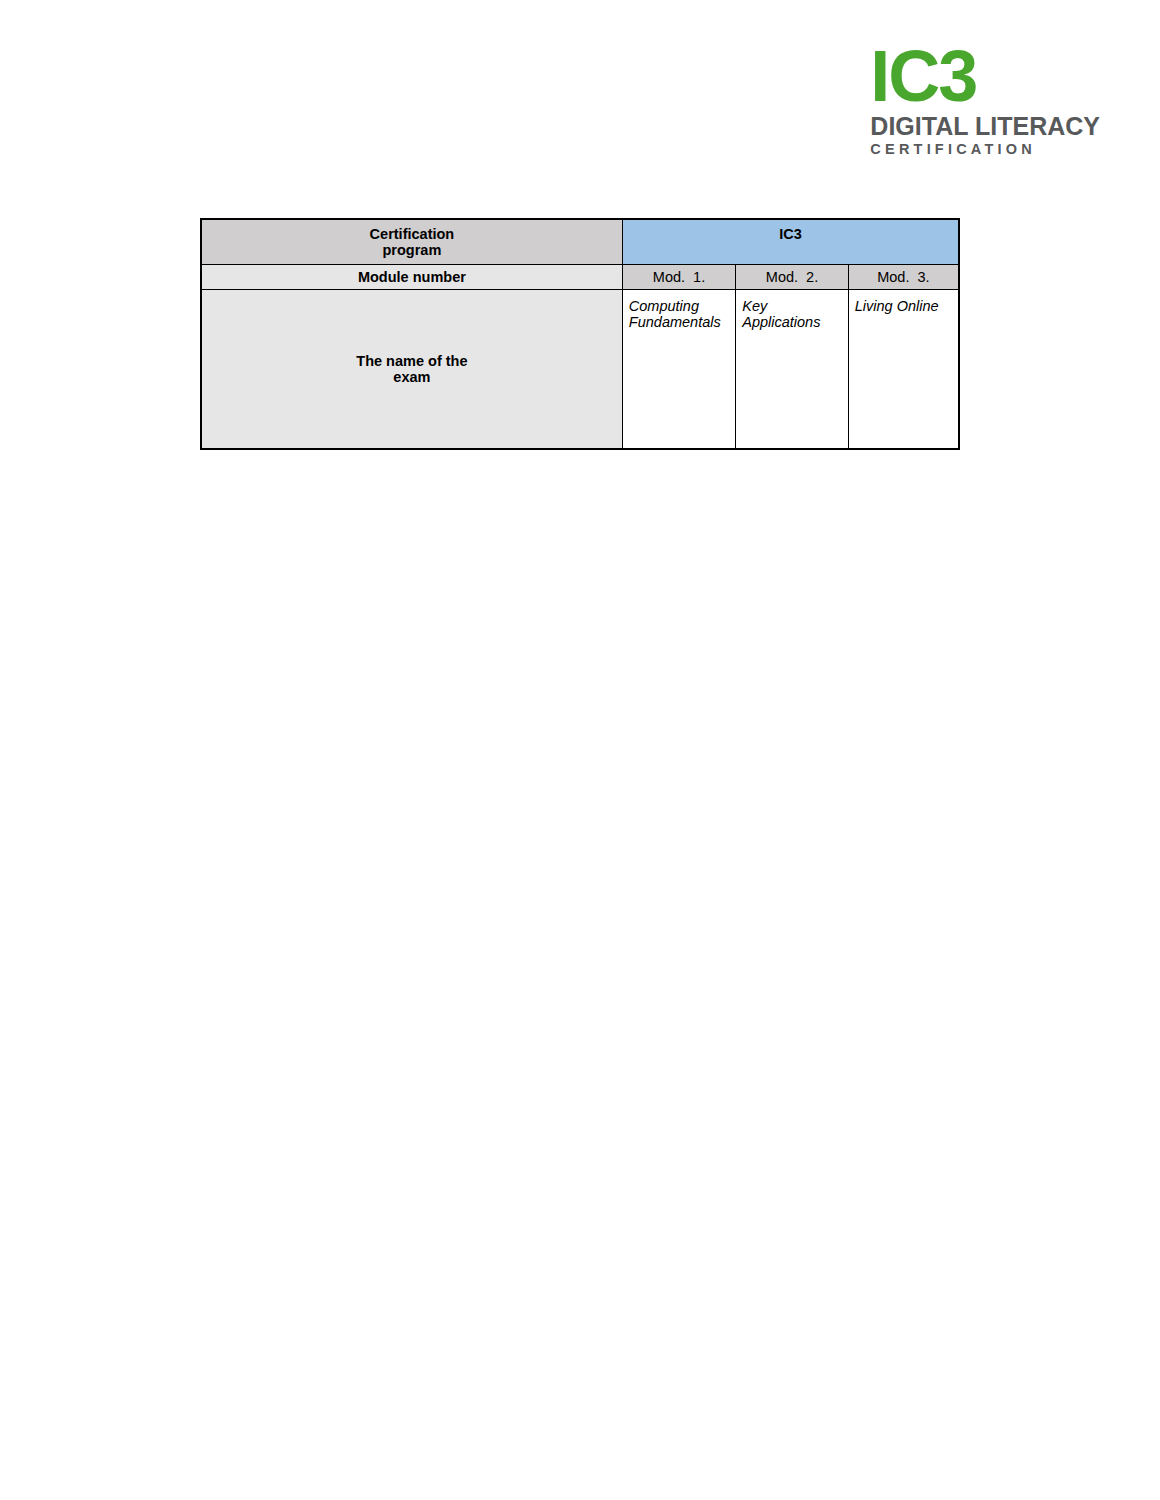IC 3
DIGITAL LITERACY
CERTIFICATION
| Certification program | IC3 |
| Module number | Mod. 1. | Mod. 2. | Mod. 3. |
| The name of the exam | Computing Fundamentals | Key Applications | Living Online |